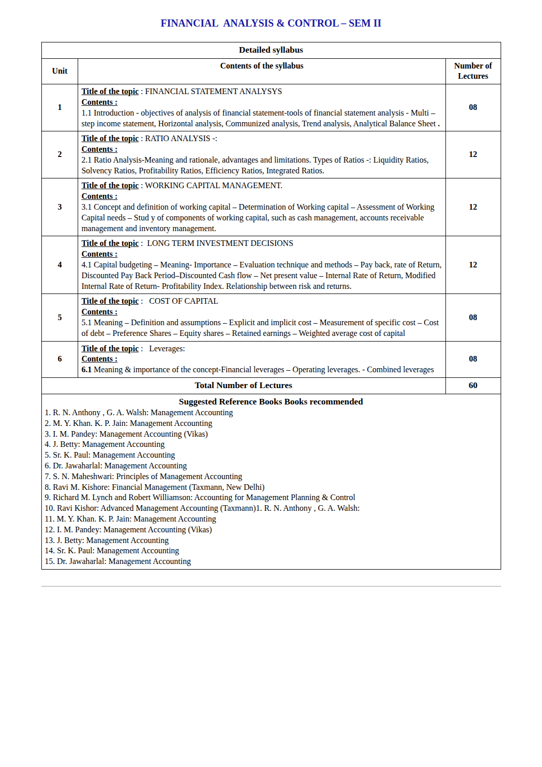FINANCIAL ANALYSIS & CONTROL – SEM II
Detailed syllabus
| Unit | Contents of the syllabus | Number of Lectures |
| --- | --- | --- |
| 1 | Title of the topic : FINANCIAL STATEMENT ANALYSYS Contents : 1.1 Introduction - objectives of analysis of financial statement-tools of financial statement analysis - Multi – step income statement, Horizontal analysis, Communized analysis, Trend analysis, Analytical Balance Sheet . | 08 |
| 2 | Title of the topic : RATIO ANALYSIS -: Contents : 2.1 Ratio Analysis-Meaning and rationale, advantages and limitations. Types of Ratios -: Liquidity Ratios, Solvency Ratios, Profitability Ratios, Efficiency Ratios, Integrated Ratios. | 12 |
| 3 | Title of the topic : WORKING CAPITAL MANAGEMENT. Contents : 3.1 Concept and definition of working capital – Determination of Working capital – Assessment of Working Capital needs – Stud y of components of working capital, such as cash management, accounts receivable management and inventory management. | 12 |
| 4 | Title of the topic : LONG TERM INVESTMENT DECISIONS Contents : 4.1 Capital budgeting – Meaning- Importance – Evaluation technique and methods – Pay back, rate of Return, Discounted Pay Back Period–Discounted Cash flow – Net present value – Internal Rate of Return, Modified Internal Rate of Return- Profitability Index. Relationship between risk and returns. | 12 |
| 5 | Title of the topic : COST OF CAPITAL Contents : 5.1 Meaning – Definition and assumptions – Explicit and implicit cost – Measurement of specific cost – Cost of debt – Preference Shares – Equity shares – Retained earnings – Weighted average cost of capital | 08 |
| 6 | Title of the topic : Leverages: Contents : 6.1 Meaning & importance of the concept-Financial leverages – Operating leverages. - Combined leverages | 08 |
| Total Number of Lectures | 60 |
| Suggested Reference Books Books recommended 1. R. N. Anthony , G. A. Walsh: Management Accounting 2. M. Y. Khan. K. P. Jain: Management Accounting 3. I. M. Pandey: Management Accounting (Vikas) 4. J. Betty: Management Accounting 5. Sr. K. Paul: Management Accounting 6. Dr. Jawaharlal: Management Accounting 7. S. N. Maheshwari: Principles of Management Accounting 8. Ravi M. Kishore: Financial Management (Taxmann, New Delhi) 9. Richard M. Lynch and Robert Williamson: Accounting for Management Planning & Control 10. Ravi Kishor: Advanced Management Accounting (Taxmann)1. R. N. Anthony , G. A. Walsh: 11. M. Y. Khan. K. P. Jain: Management Accounting 12. I. M. Pandey: Management Accounting (Vikas) 13. J. Betty: Management Accounting 14. Sr. K. Paul: Management Accounting 15. Dr. Jawaharlal: Management Accounting |